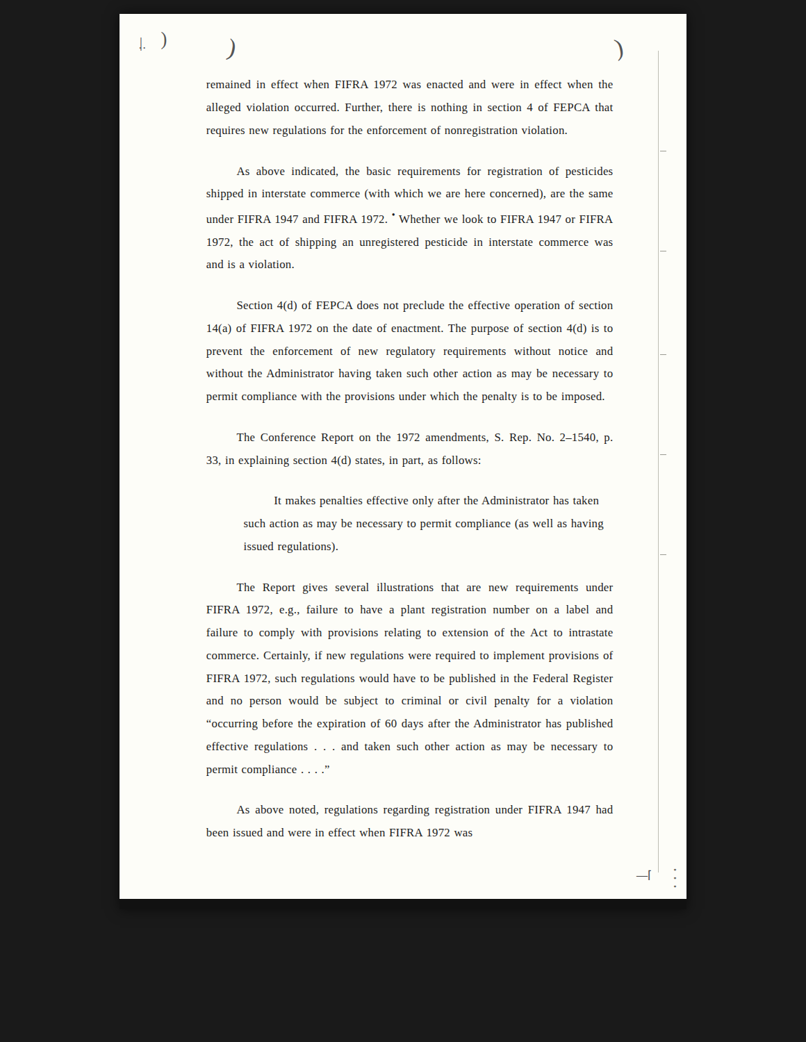)
|
··
)
)
remained in effect when FIFRA 1972 was enacted and were in effect when the alleged violation occurred. Further, there is nothing in section 4 of FEPCA that requires new regulations for the enforcement of nonregistration violation.
As above indicated, the basic requirements for registration of pesticides shipped in interstate commerce (with which we are here concerned), are the same under FIFRA 1947 and FIFRA 1972. • Whether we look to FIFRA 1947 or FIFRA 1972, the act of shipping an unregistered pesticide in interstate commerce was and is a violation.
Section 4(d) of FEPCA does not preclude the effective operation of section 14(a) of FIFRA 1972 on the date of enactment. The purpose of section 4(d) is to prevent the enforcement of new regulatory requirements without notice and without the Administrator having taken such other action as may be necessary to permit compliance with the provisions under which the penalty is to be imposed.
The Conference Report on the 1972 amendments, S. Rep. No. 2–1540, p. 33, in explaining section 4(d) states, in part, as follows:
It makes penalties effective only after the Administrator has taken such action as may be necessary to permit compliance (as well as having issued regulations).
The Report gives several illustrations that are new requirements under FIFRA 1972, e.g., failure to have a plant registration number on a label and failure to comply with provisions relating to extension of the Act to intrastate commerce. Certainly, if new regulations were required to implement provisions of FIFRA 1972, such regulations would have to be published in the Federal Register and no person would be subject to criminal or civil penalty for a violation “occurring before the expiration of 60 days after the Administrator has published effective regulations . . . and taken such other action as may be necessary to permit compliance . . . .”
As above noted, regulations regarding registration under FIFRA 1947 had been issued and were in effect when FIFRA 1972 was
—⌈
• • •